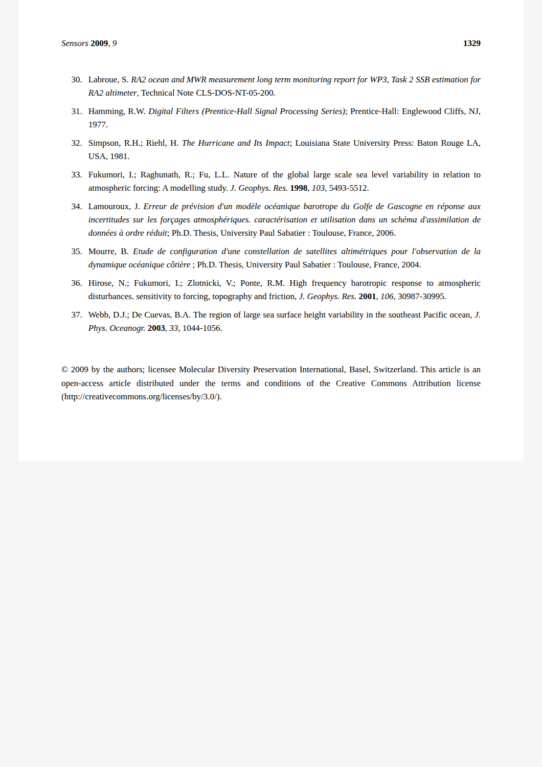Sensors 2009, 9 1329
30. Labroue, S. RA2 ocean and MWR measurement long term monitoring report for WP3, Task 2 SSB estimation for RA2 altimeter, Technical Note CLS-DOS-NT-05-200.
31. Hamming, R.W. Digital Filters (Prentice-Hall Signal Processing Series); Prentice-Hall: Englewood Cliffs, NJ, 1977.
32. Simpson, R.H.; Riehl, H. The Hurricane and Its Impact; Louisiana State University Press: Baton Rouge LA, USA, 1981.
33. Fukumori, I.; Raghunath, R.; Fu, L.L. Nature of the global large scale sea level variability in relation to atmospheric forcing: A modelling study. J. Geophys. Res. 1998, 103, 5493-5512.
34. Lamouroux, J. Erreur de prévision d'un modèle océanique barotrope du Golfe de Gascogne en réponse aux incertitudes sur les forçages atmosphériques. caractérisation et utilisation dans un schéma d'assimilation de données à ordre réduit; Ph.D. Thesis, University Paul Sabatier : Toulouse, France, 2006.
35. Mourre, B. Etude de configuration d'une constellation de satellites altimétriques pour l'observation de la dynamique océanique côtière ; Ph.D. Thesis, University Paul Sabatier : Toulouse, France, 2004.
36. Hirose, N.; Fukumori, I.; Zlotnicki, V.; Ponte, R.M. High frequency barotropic response to atmospheric disturbances. sensitivity to forcing, topography and friction, J. Geophys. Res. 2001, 106, 30987-30995.
37. Webb, D.J.; De Cuevas, B.A. The region of large sea surface height variability in the southeast Pacific ocean, J. Phys. Oceanogr. 2003, 33, 1044-1056.
© 2009 by the authors; licensee Molecular Diversity Preservation International, Basel, Switzerland. This article is an open-access article distributed under the terms and conditions of the Creative Commons Attribution license (http://creativecommons.org/licenses/by/3.0/).